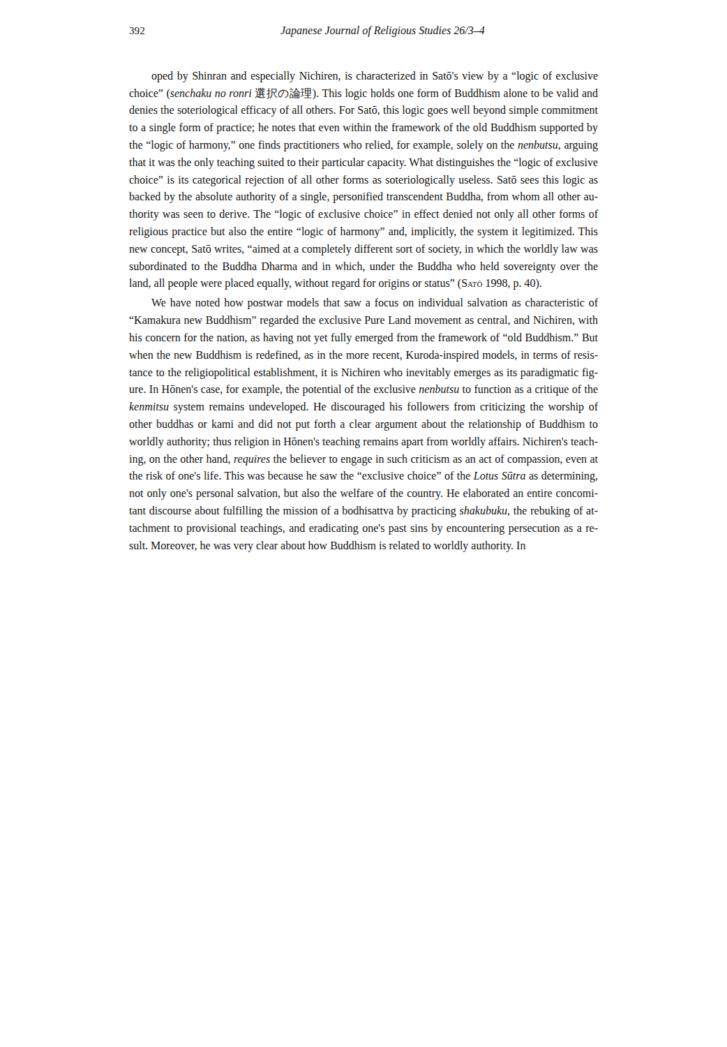392 Japanese Journal of Religious Studies 26/3–4
oped by Shinran and especially Nichiren, is characterized in Satō's view by a “logic of exclusive choice” (senchaku no ronri 選択の論理). This logic holds one form of Buddhism alone to be valid and denies the soteriological efficacy of all others. For Satō, this logic goes well beyond simple commitment to a single form of practice; he notes that even within the framework of the old Buddhism supported by the “logic of harmony,” one finds practitioners who relied, for example, solely on the nenbutsu, arguing that it was the only teaching suited to their particular capacity. What distinguishes the “logic of exclusive choice” is its categorical rejection of all other forms as soteriologically useless. Satō sees this logic as backed by the absolute authority of a single, personified transcendent Buddha, from whom all other authority was seen to derive. The “logic of exclusive choice” in effect denied not only all other forms of religious practice but also the entire “logic of harmony” and, implicitly, the system it legitimized. This new concept, Satō writes, “aimed at a completely different sort of society, in which the worldly law was subordinated to the Buddha Dharma and in which, under the Buddha who held sovereignty over the land, all people were placed equally, without regard for origins or status” (Satō 1998, p. 40).
We have noted how postwar models that saw a focus on individual salvation as characteristic of “Kamakura new Buddhism” regarded the exclusive Pure Land movement as central, and Nichiren, with his concern for the nation, as having not yet fully emerged from the framework of “old Buddhism.” But when the new Buddhism is redefined, as in the more recent, Kuroda-inspired models, in terms of resistance to the religiopolitical establishment, it is Nichiren who inevitably emerges as its paradigmatic figure. In Hōnen's case, for example, the potential of the exclusive nenbutsu to function as a critique of the kenmitsu system remains undeveloped. He discouraged his followers from criticizing the worship of other buddhas or kami and did not put forth a clear argument about the relationship of Buddhism to worldly authority; thus religion in Hōnen's teaching remains apart from worldly affairs. Nichiren's teaching, on the other hand, requires the believer to engage in such criticism as an act of compassion, even at the risk of one's life. This was because he saw the “exclusive choice” of the Lotus Sūtra as determining, not only one's personal salvation, but also the welfare of the country. He elaborated an entire concomitant discourse about fulfilling the mission of a bodhisattva by practicing shakubuku, the rebuking of attachment to provisional teachings, and eradicating one's past sins by encountering persecution as a result. Moreover, he was very clear about how Buddhism is related to worldly authority. In